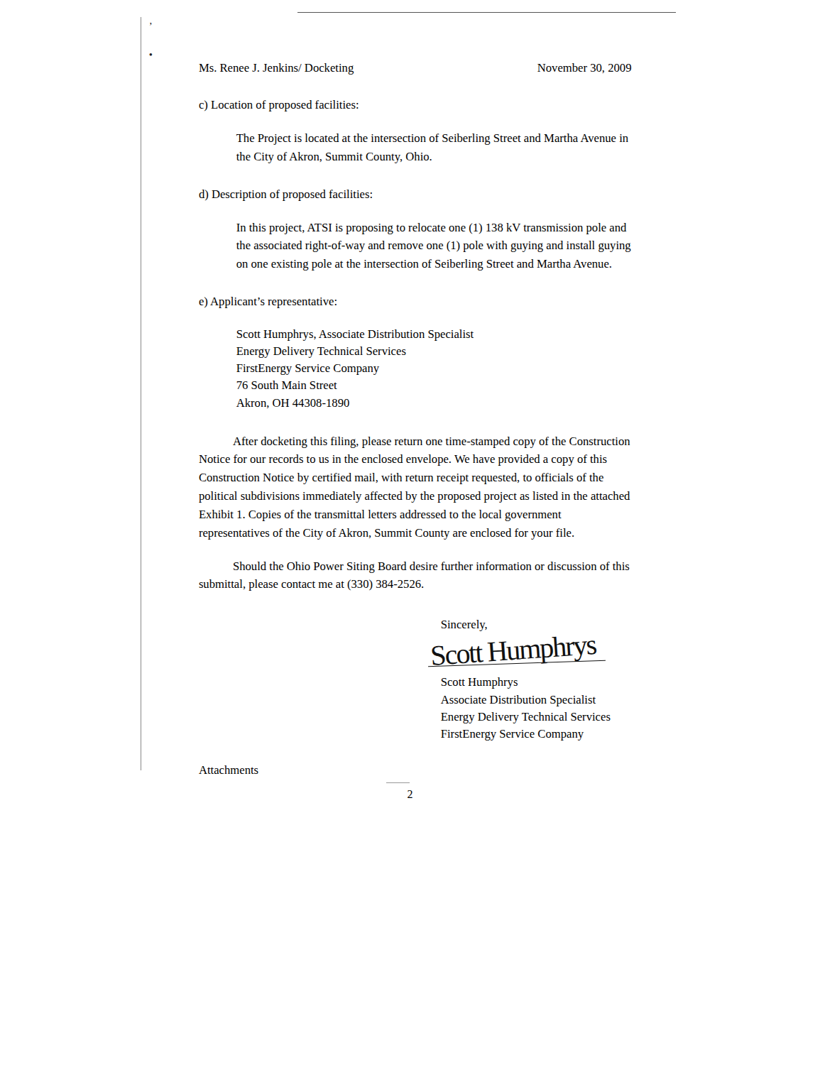’
•
Ms. Renee J. Jenkins/ Docketing
November 30, 2009
c) Location of proposed facilities:
The Project is located at the intersection of Seiberling Street and Martha Avenue in the City of Akron, Summit County, Ohio.
d) Description of proposed facilities:
In this project, ATSI is proposing to relocate one (1) 138 kV transmission pole and the associated right-of-way and remove one (1) pole with guying and install guying on one existing pole at the intersection of Seiberling Street and Martha Avenue.
e) Applicant’s representative:
Scott Humphrys, Associate Distribution Specialist
Energy Delivery Technical Services
FirstEnergy Service Company
76 South Main Street
Akron, OH 44308-1890
After docketing this filing, please return one time-stamped copy of the Construction Notice for our records to us in the enclosed envelope. We have provided a copy of this Construction Notice by certified mail, with return receipt requested, to officials of the political subdivisions immediately affected by the proposed project as listed in the attached Exhibit 1. Copies of the transmittal letters addressed to the local government representatives of the City of Akron, Summit County are enclosed for your file.
Should the Ohio Power Siting Board desire further information or discussion of this submittal, please contact me at (330) 384-2526.
Sincerely,
Scott Humphrys
Scott Humphrys
Associate Distribution Specialist
Energy Delivery Technical Services
FirstEnergy Service Company
Attachments
2